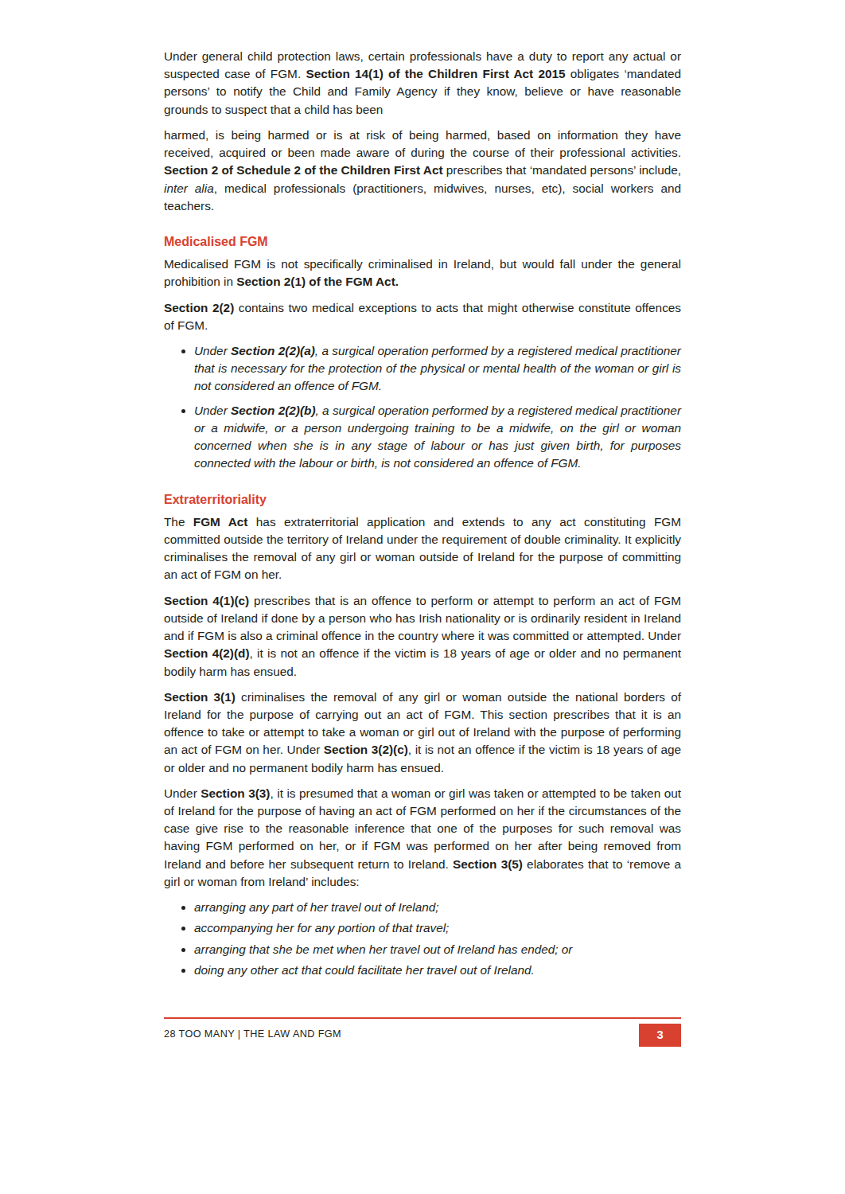Under general child protection laws, certain professionals have a duty to report any actual or suspected case of FGM. Section 14(1) of the Children First Act 2015 obligates ‘mandated persons’ to notify the Child and Family Agency if they know, believe or have reasonable grounds to suspect that a child has been
harmed, is being harmed or is at risk of being harmed, based on information they have received, acquired or been made aware of during the course of their professional activities. Section 2 of Schedule 2 of the Children First Act prescribes that ‘mandated persons’ include, inter alia, medical professionals (practitioners, midwives, nurses, etc), social workers and teachers.
Medicalised FGM
Medicalised FGM is not specifically criminalised in Ireland, but would fall under the general prohibition in Section 2(1) of the FGM Act.
Section 2(2) contains two medical exceptions to acts that might otherwise constitute offences of FGM.
Under Section 2(2)(a), a surgical operation performed by a registered medical practitioner that is necessary for the protection of the physical or mental health of the woman or girl is not considered an offence of FGM.
Under Section 2(2)(b), a surgical operation performed by a registered medical practitioner or a midwife, or a person undergoing training to be a midwife, on the girl or woman concerned when she is in any stage of labour or has just given birth, for purposes connected with the labour or birth, is not considered an offence of FGM.
Extraterritoriality
The FGM Act has extraterritorial application and extends to any act constituting FGM committed outside the territory of Ireland under the requirement of double criminality. It explicitly criminalises the removal of any girl or woman outside of Ireland for the purpose of committing an act of FGM on her.
Section 4(1)(c) prescribes that is an offence to perform or attempt to perform an act of FGM outside of Ireland if done by a person who has Irish nationality or is ordinarily resident in Ireland and if FGM is also a criminal offence in the country where it was committed or attempted. Under Section 4(2)(d), it is not an offence if the victim is 18 years of age or older and no permanent bodily harm has ensued.
Section 3(1) criminalises the removal of any girl or woman outside the national borders of Ireland for the purpose of carrying out an act of FGM. This section prescribes that it is an offence to take or attempt to take a woman or girl out of Ireland with the purpose of performing an act of FGM on her. Under Section 3(2)(c), it is not an offence if the victim is 18 years of age or older and no permanent bodily harm has ensued.
Under Section 3(3), it is presumed that a woman or girl was taken or attempted to be taken out of Ireland for the purpose of having an act of FGM performed on her if the circumstances of the case give rise to the reasonable inference that one of the purposes for such removal was having FGM performed on her, or if FGM was performed on her after being removed from Ireland and before her subsequent return to Ireland. Section 3(5) elaborates that to ‘remove a girl or woman from Ireland’ includes:
arranging any part of her travel out of Ireland;
accompanying her for any portion of that travel;
arranging that she be met when her travel out of Ireland has ended; or
doing any other act that could facilitate her travel out of Ireland.
28 TOO MANY | THE LAW AND FGM
3